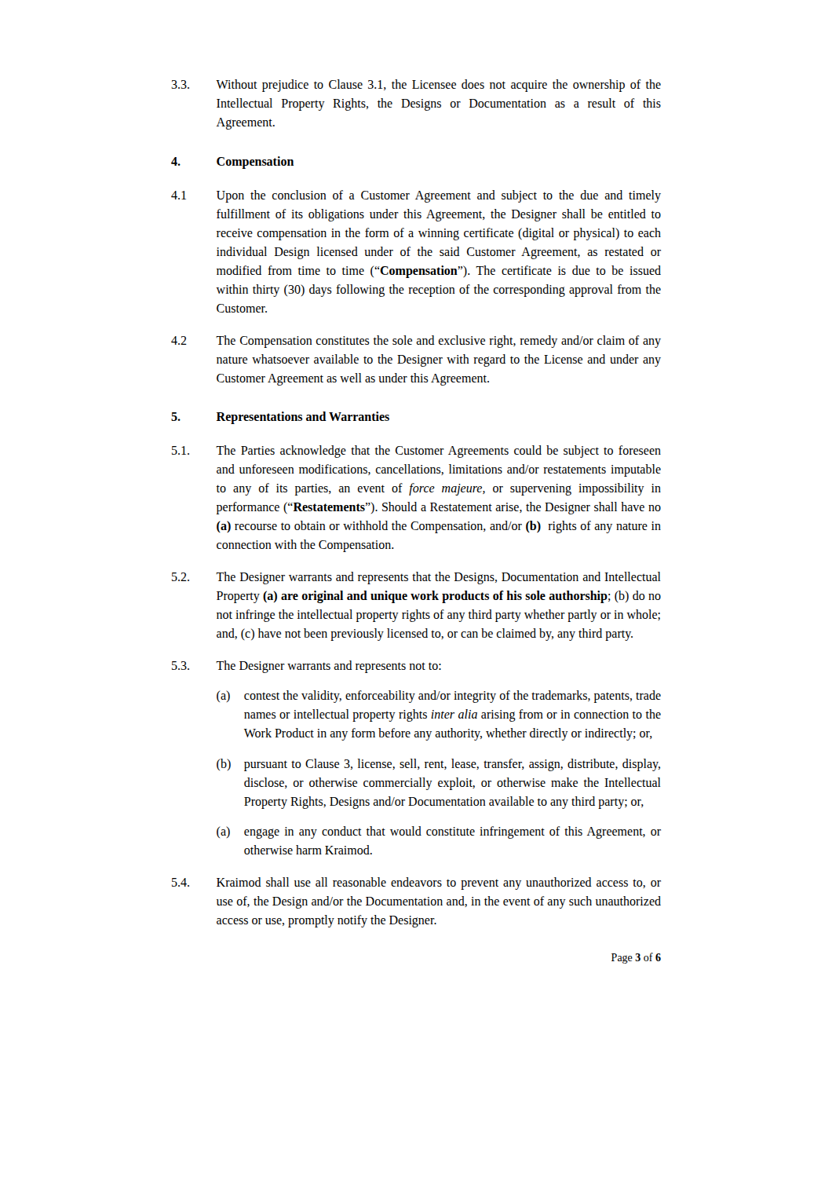3.3.
Without prejudice to Clause 3.1, the Licensee does not acquire the ownership of the Intellectual Property Rights, the Designs or Documentation as a result of this Agreement.
4.
Compensation
4.1
Upon the conclusion of a Customer Agreement and subject to the due and timely fulfillment of its obligations under this Agreement, the Designer shall be entitled to receive compensation in the form of a winning certificate (digital or physical) to each individual Design licensed under of the said Customer Agreement, as restated or modified from time to time (“Compensation”). The certificate is due to be issued within thirty (30) days following the reception of the corresponding approval from the Customer.
4.2
The Compensation constitutes the sole and exclusive right, remedy and/or claim of any nature whatsoever available to the Designer with regard to the License and under any Customer Agreement as well as under this Agreement.
5.
Representations and Warranties
5.1.
The Parties acknowledge that the Customer Agreements could be subject to foreseen and unforeseen modifications, cancellations, limitations and/or restatements imputable to any of its parties, an event of force majeure, or supervening impossibility in performance (“Restatements”). Should a Restatement arise, the Designer shall have no (a) recourse to obtain or withhold the Compensation, and/or (b) rights of any nature in connection with the Compensation.
5.2.
The Designer warrants and represents that the Designs, Documentation and Intellectual Property (a) are original and unique work products of his sole authorship; (b) do no not infringe the intellectual property rights of any third party whether partly or in whole; and, (c) have not been previously licensed to, or can be claimed by, any third party.
5.3.
The Designer warrants and represents not to:
(a) contest the validity, enforceability and/or integrity of the trademarks, patents, trade names or intellectual property rights inter alia arising from or in connection to the Work Product in any form before any authority, whether directly or indirectly; or,
(b) pursuant to Clause 3, license, sell, rent, lease, transfer, assign, distribute, display, disclose, or otherwise commercially exploit, or otherwise make the Intellectual Property Rights, Designs and/or Documentation available to any third party; or,
(a) engage in any conduct that would constitute infringement of this Agreement, or otherwise harm Kraimod.
5.4.
Kraimod shall use all reasonable endeavors to prevent any unauthorized access to, or use of, the Design and/or the Documentation and, in the event of any such unauthorized access or use, promptly notify the Designer.
Page 3 of 6